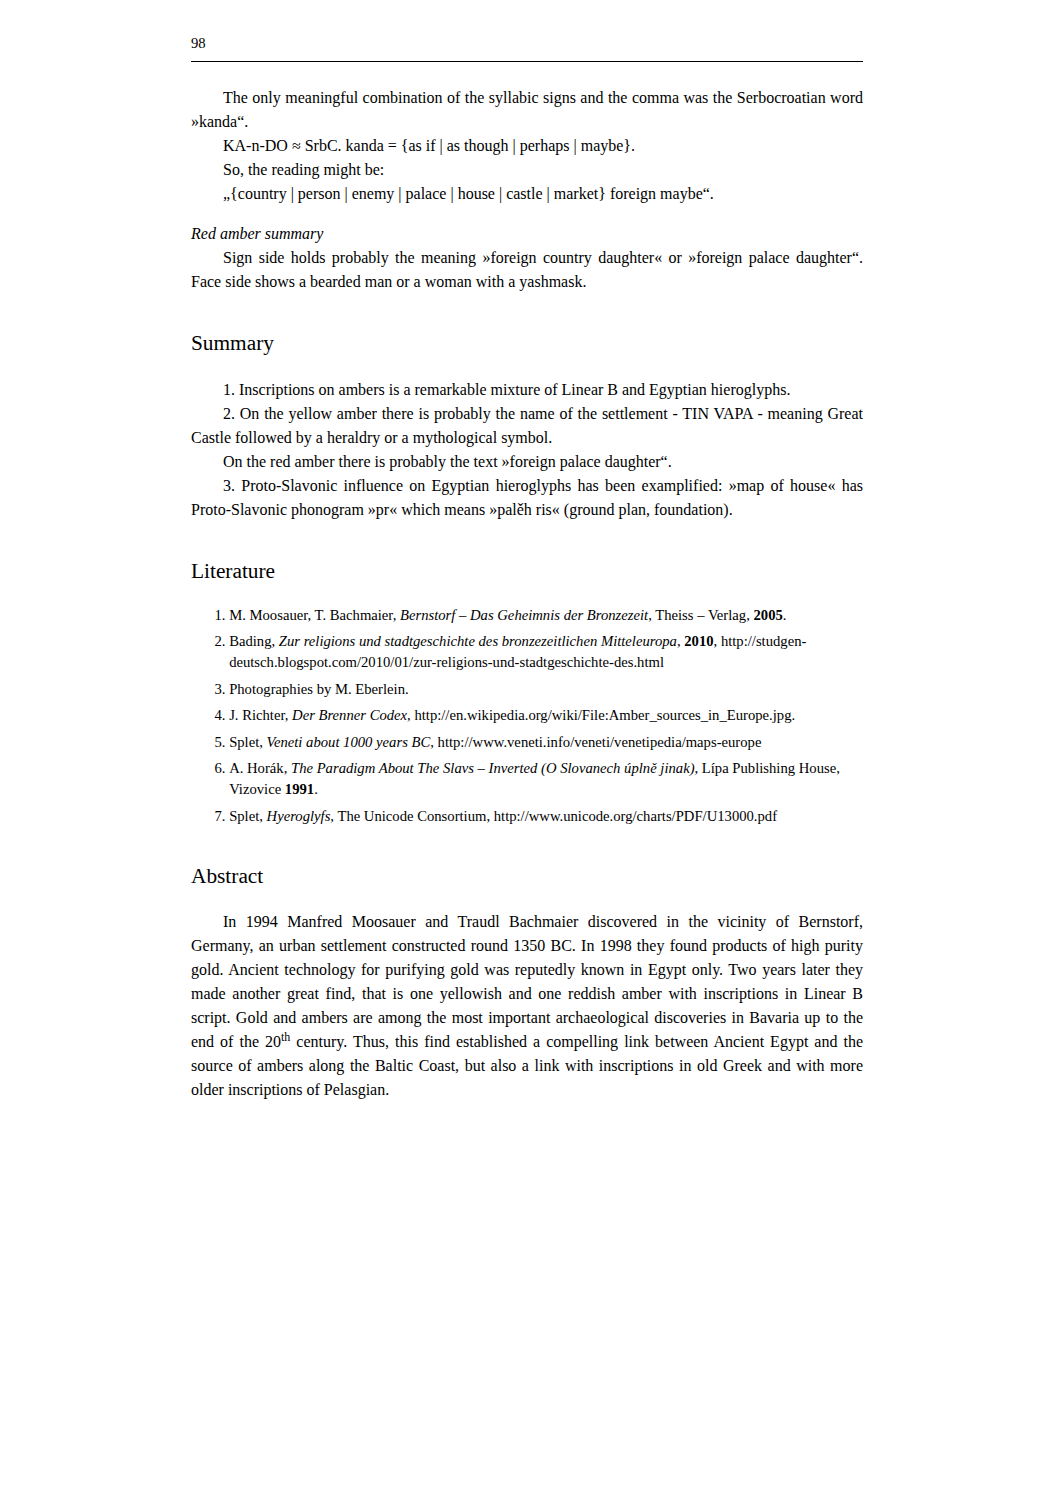98
The only meaningful combination of the syllabic signs and the comma was the Serbocroatian word »kanda“.
KA-n-DO ≈ SrbC. kanda = {as if | as though | perhaps | maybe}.
So, the reading might be:
„{country | person | enemy | palace | house | castle | market} foreign maybe“.
Red amber summary
Sign side holds probably the meaning »foreign country daughter« or »foreign palace daughter“. Face side shows a bearded man or a woman with a yashmask.
Summary
1. Inscriptions on ambers is a remarkable mixture of Linear B and Egyptian hieroglyphs.
2. On the yellow amber there is probably the name of the settlement - TIN VAPA - meaning Great Castle followed by a heraldry or a mythological symbol.
On the red amber there is probably the text »foreign palace daughter“.
3. Proto-Slavonic influence on Egyptian hieroglyphs has been examplified: »map of house« has Proto-Slavonic phonogram »pr« which means »palěh ris« (ground plan, foundation).
Literature
M. Moosauer, T. Bachmaier, Bernstorf – Das Geheimnis der Bronzezeit, Theiss – Verlag, 2005.
Bading, Zur religions und stadtgeschichte des bronzezeitlichen Mitteleuropa, 2010, http://studgen-deutsch.blogspot.com/2010/01/zur-religions-und-stadtgeschichte-des.html
Photographies by M. Eberlein.
J. Richter, Der Brenner Codex, http://en.wikipedia.org/wiki/File:Amber_sources_in_Europe.jpg.
Splet, Veneti about 1000 years BC, http://www.veneti.info/veneti/venetipedia/maps-europe
A. Horák, The Paradigm About The Slavs – Inverted (O Slovanech úplně jinak), Lípa Publishing House, Vizovice 1991.
Splet, Hyeroglyfs, The Unicode Consortium, http://www.unicode.org/charts/PDF/U13000.pdf
Abstract
In 1994 Manfred Moosauer and Traudl Bachmaier discovered in the vicinity of Bernstorf, Germany, an urban settlement constructed round 1350 BC. In 1998 they found products of high purity gold. Ancient technology for purifying gold was reputedly known in Egypt only. Two years later they made another great find, that is one yellowish and one reddish amber with inscriptions in Linear B script. Gold and ambers are among the most important archaeological discoveries in Bavaria up to the end of the 20th century. Thus, this find established a compelling link between Ancient Egypt and the source of ambers along the Baltic Coast, but also a link with inscriptions in old Greek and with more older inscriptions of Pelasgian.